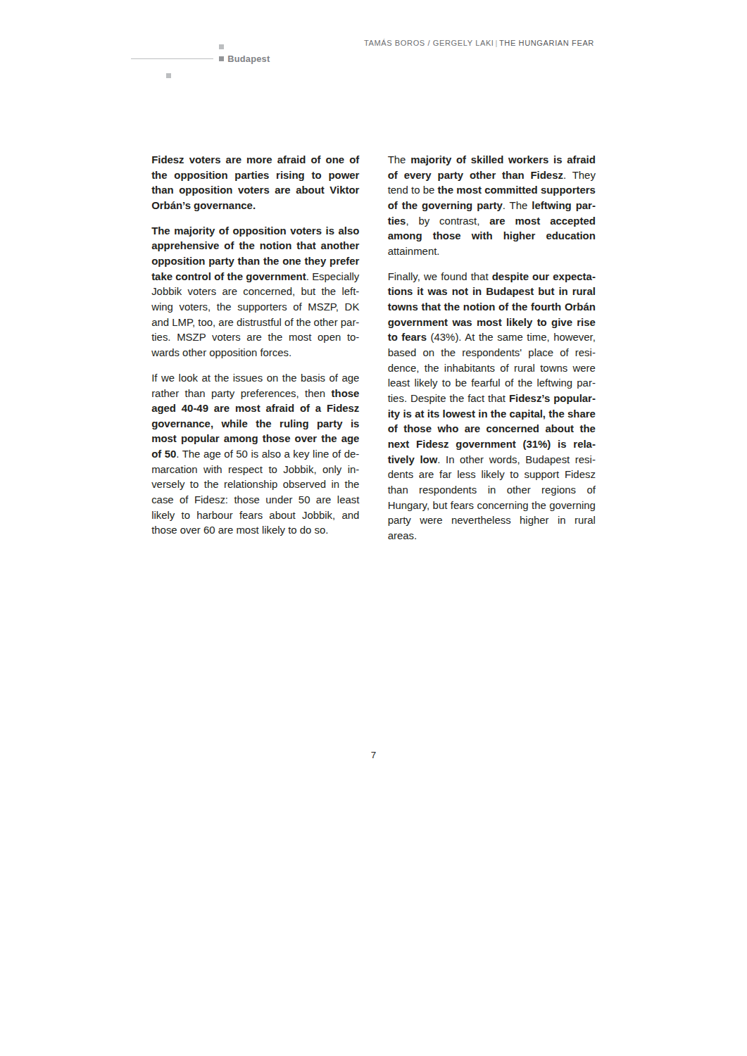Budapest
Tamás Boros / Gergely Laki|The Hungarian Fear
Fidesz voters are more afraid of one of the opposition parties rising to power than opposition voters are about Viktor Orbán’s governance.
The majority of opposition voters is also apprehensive of the notion that another opposition party than the one they prefer take control of the government. Especially Jobbik voters are concerned, but the leftwing voters, the supporters of MSZP, DK and LMP, too, are distrustful of the other parties. MSZP voters are the most open towards other opposition forces.
If we look at the issues on the basis of age rather than party preferences, then those aged 40-49 are most afraid of a Fidesz governance, while the ruling party is most popular among those over the age of 50. The age of 50 is also a key line of demarcation with respect to Jobbik, only inversely to the relationship observed in the case of Fidesz: those under 50 are least likely to harbour fears about Jobbik, and those over 60 are most likely to do so.
The majority of skilled workers is afraid of every party other than Fidesz. They tend to be the most committed supporters of the governing party. The leftwing parties, by contrast, are most accepted among those with higher education attainment.
Finally, we found that despite our expectations it was not in Budapest but in rural towns that the notion of the fourth Orbán government was most likely to give rise to fears (43%). At the same time, however, based on the respondents' place of residence, the inhabitants of rural towns were least likely to be fearful of the leftwing parties. Despite the fact that Fidesz’s popularity is at its lowest in the capital, the share of those who are concerned about the next Fidesz government (31%) is relatively low. In other words, Budapest residents are far less likely to support Fidesz than respondents in other regions of Hungary, but fears concerning the governing party were nevertheless higher in rural areas.
7